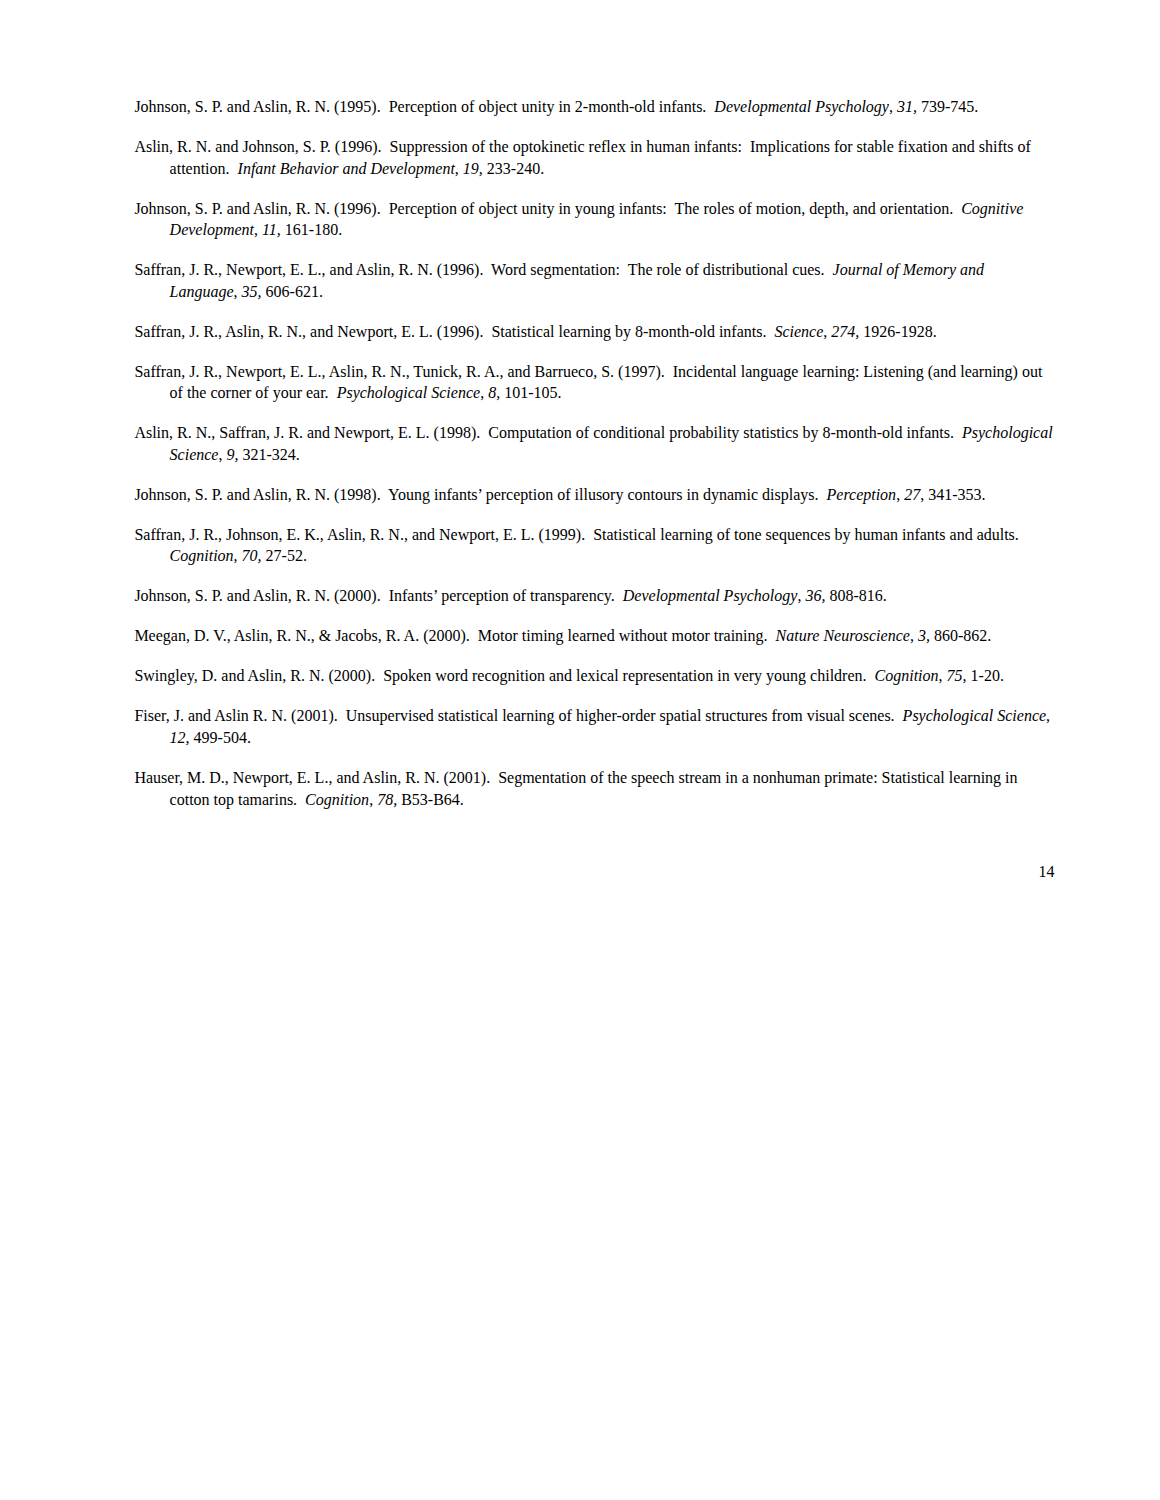Johnson, S. P. and Aslin, R. N. (1995). Perception of object unity in 2-month-old infants. Developmental Psychology, 31, 739-745.
Aslin, R. N. and Johnson, S. P. (1996). Suppression of the optokinetic reflex in human infants: Implications for stable fixation and shifts of attention. Infant Behavior and Development, 19, 233-240.
Johnson, S. P. and Aslin, R. N. (1996). Perception of object unity in young infants: The roles of motion, depth, and orientation. Cognitive Development, 11, 161-180.
Saffran, J. R., Newport, E. L., and Aslin, R. N. (1996). Word segmentation: The role of distributional cues. Journal of Memory and Language, 35, 606-621.
Saffran, J. R., Aslin, R. N., and Newport, E. L. (1996). Statistical learning by 8-month-old infants. Science, 274, 1926-1928.
Saffran, J. R., Newport, E. L., Aslin, R. N., Tunick, R. A., and Barrueco, S. (1997). Incidental language learning: Listening (and learning) out of the corner of your ear. Psychological Science, 8, 101-105.
Aslin, R. N., Saffran, J. R. and Newport, E. L. (1998). Computation of conditional probability statistics by 8-month-old infants. Psychological Science, 9, 321-324.
Johnson, S. P. and Aslin, R. N. (1998). Young infants’ perception of illusory contours in dynamic displays. Perception, 27, 341-353.
Saffran, J. R., Johnson, E. K., Aslin, R. N., and Newport, E. L. (1999). Statistical learning of tone sequences by human infants and adults. Cognition, 70, 27-52.
Johnson, S. P. and Aslin, R. N. (2000). Infants’ perception of transparency. Developmental Psychology, 36, 808-816.
Meegan, D. V., Aslin, R. N., & Jacobs, R. A. (2000). Motor timing learned without motor training. Nature Neuroscience, 3, 860-862.
Swingley, D. and Aslin, R. N. (2000). Spoken word recognition and lexical representation in very young children. Cognition, 75, 1-20.
Fiser, J. and Aslin R. N. (2001). Unsupervised statistical learning of higher-order spatial structures from visual scenes. Psychological Science, 12, 499-504.
Hauser, M. D., Newport, E. L., and Aslin, R. N. (2001). Segmentation of the speech stream in a nonhuman primate: Statistical learning in cotton top tamarins. Cognition, 78, B53-B64.
14